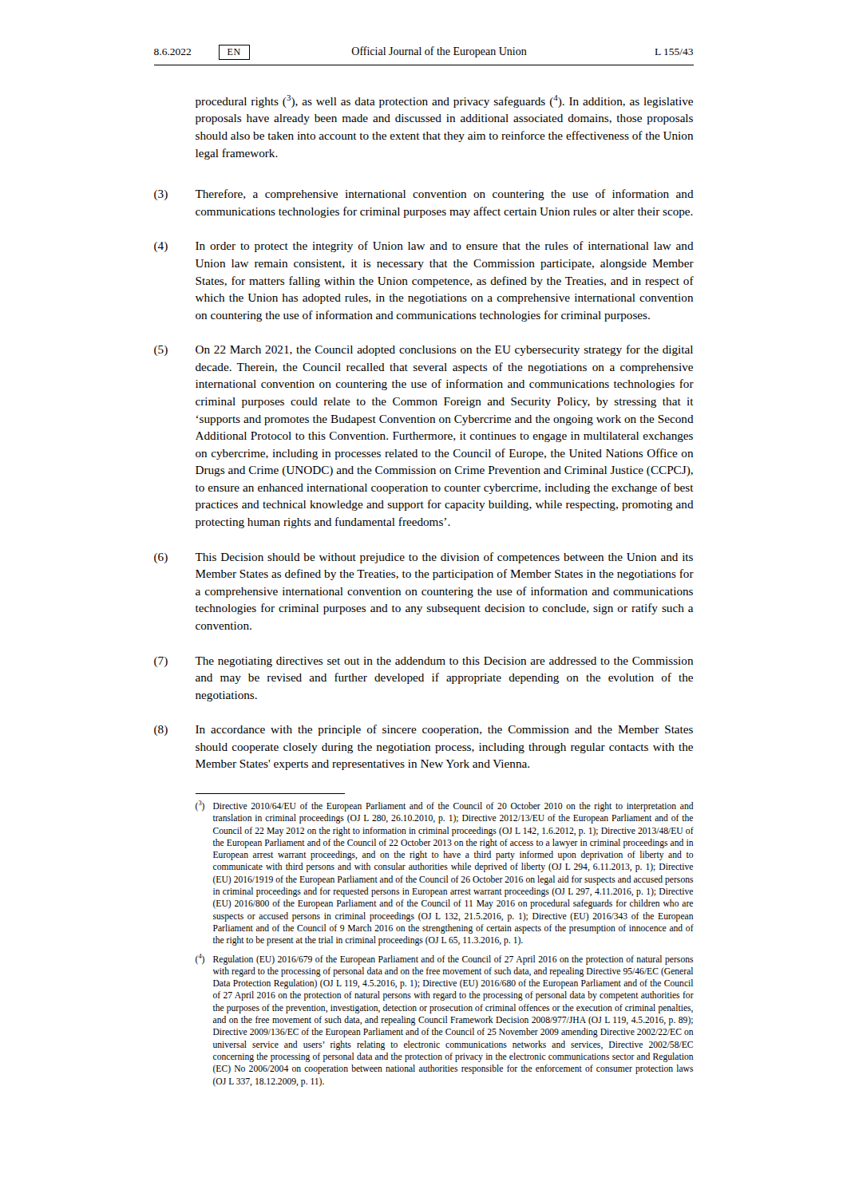8.6.2022
EN
Official Journal of the European Union
L 155/43
procedural rights (3), as well as data protection and privacy safeguards (4). In addition, as legislative proposals have already been made and discussed in additional associated domains, those proposals should also be taken into account to the extent that they aim to reinforce the effectiveness of the Union legal framework.
(3)
Therefore, a comprehensive international convention on countering the use of information and communications technologies for criminal purposes may affect certain Union rules or alter their scope.
(4)
In order to protect the integrity of Union law and to ensure that the rules of international law and Union law remain consistent, it is necessary that the Commission participate, alongside Member States, for matters falling within the Union competence, as defined by the Treaties, and in respect of which the Union has adopted rules, in the negotiations on a comprehensive international convention on countering the use of information and communications technologies for criminal purposes.
(5)
On 22 March 2021, the Council adopted conclusions on the EU cybersecurity strategy for the digital decade. Therein, the Council recalled that several aspects of the negotiations on a comprehensive international convention on countering the use of information and communications technologies for criminal purposes could relate to the Common Foreign and Security Policy, by stressing that it ‘supports and promotes the Budapest Convention on Cybercrime and the ongoing work on the Second Additional Protocol to this Convention. Furthermore, it continues to engage in multilateral exchanges on cybercrime, including in processes related to the Council of Europe, the United Nations Office on Drugs and Crime (UNODC) and the Commission on Crime Prevention and Criminal Justice (CCPCJ), to ensure an enhanced international cooperation to counter cybercrime, including the exchange of best practices and technical knowledge and support for capacity building, while respecting, promoting and protecting human rights and fundamental freedoms’.
(6)
This Decision should be without prejudice to the division of competences between the Union and its Member States as defined by the Treaties, to the participation of Member States in the negotiations for a comprehensive international convention on countering the use of information and communications technologies for criminal purposes and to any subsequent decision to conclude, sign or ratify such a convention.
(7)
The negotiating directives set out in the addendum to this Decision are addressed to the Commission and may be revised and further developed if appropriate depending on the evolution of the negotiations.
(8)
In accordance with the principle of sincere cooperation, the Commission and the Member States should cooperate closely during the negotiation process, including through regular contacts with the Member States' experts and representatives in New York and Vienna.
(3)
Directive 2010/64/EU of the European Parliament and of the Council of 20 October 2010 on the right to interpretation and translation in criminal proceedings (OJ L 280, 26.10.2010, p. 1); Directive 2012/13/EU of the European Parliament and of the Council of 22 May 2012 on the right to information in criminal proceedings (OJ L 142, 1.6.2012, p. 1); Directive 2013/48/EU of the European Parliament and of the Council of 22 October 2013 on the right of access to a lawyer in criminal proceedings and in European arrest warrant proceedings, and on the right to have a third party informed upon deprivation of liberty and to communicate with third persons and with consular authorities while deprived of liberty (OJ L 294, 6.11.2013, p. 1); Directive (EU) 2016/1919 of the European Parliament and of the Council of 26 October 2016 on legal aid for suspects and accused persons in criminal proceedings and for requested persons in European arrest warrant proceedings (OJ L 297, 4.11.2016, p. 1); Directive (EU) 2016/800 of the European Parliament and of the Council of 11 May 2016 on procedural safeguards for children who are suspects or accused persons in criminal proceedings (OJ L 132, 21.5.2016, p. 1); Directive (EU) 2016/343 of the European Parliament and of the Council of 9 March 2016 on the strengthening of certain aspects of the presumption of innocence and of the right to be present at the trial in criminal proceedings (OJ L 65, 11.3.2016, p. 1).
(4)
Regulation (EU) 2016/679 of the European Parliament and of the Council of 27 April 2016 on the protection of natural persons with regard to the processing of personal data and on the free movement of such data, and repealing Directive 95/46/EC (General Data Protection Regulation) (OJ L 119, 4.5.2016, p. 1); Directive (EU) 2016/680 of the European Parliament and of the Council of 27 April 2016 on the protection of natural persons with regard to the processing of personal data by competent authorities for the purposes of the prevention, investigation, detection or prosecution of criminal offences or the execution of criminal penalties, and on the free movement of such data, and repealing Council Framework Decision 2008/977/JHA (OJ L 119, 4.5.2016, p. 89); Directive 2009/136/EC of the European Parliament and of the Council of 25 November 2009 amending Directive 2002/22/EC on universal service and users’ rights relating to electronic communications networks and services, Directive 2002/58/EC concerning the processing of personal data and the protection of privacy in the electronic communications sector and Regulation (EC) No 2006/2004 on cooperation between national authorities responsible for the enforcement of consumer protection laws (OJ L 337, 18.12.2009, p. 11).